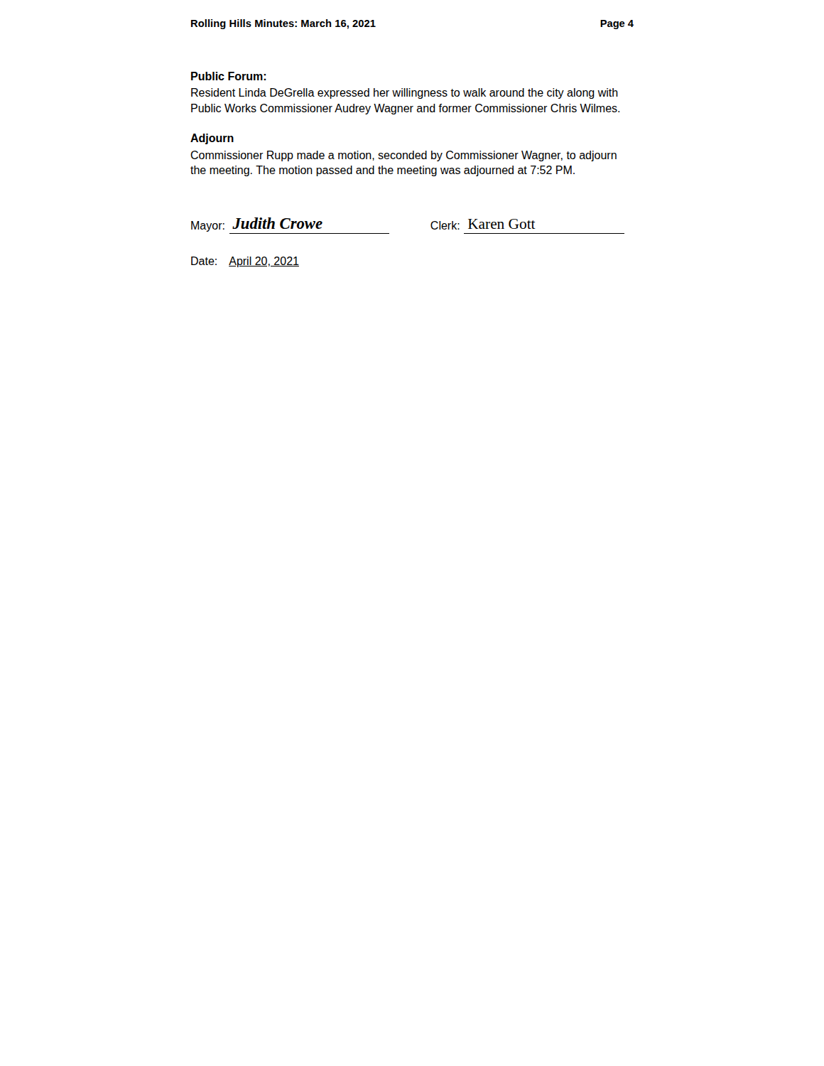Rolling Hills Minutes: March 16, 2021 Page 4
Public Forum:
Resident Linda DeGrella expressed her willingness to walk around the city along with Public Works Commissioner Audrey Wagner and former Commissioner Chris Wilmes.
Adjourn
Commissioner Rupp made a motion, seconded by Commissioner Wagner, to adjourn the meeting. The motion passed and the meeting was adjourned at 7:52 PM.
Mayor: Judith Crowe
Clerk: Karen Gott
Date: April 20, 2021